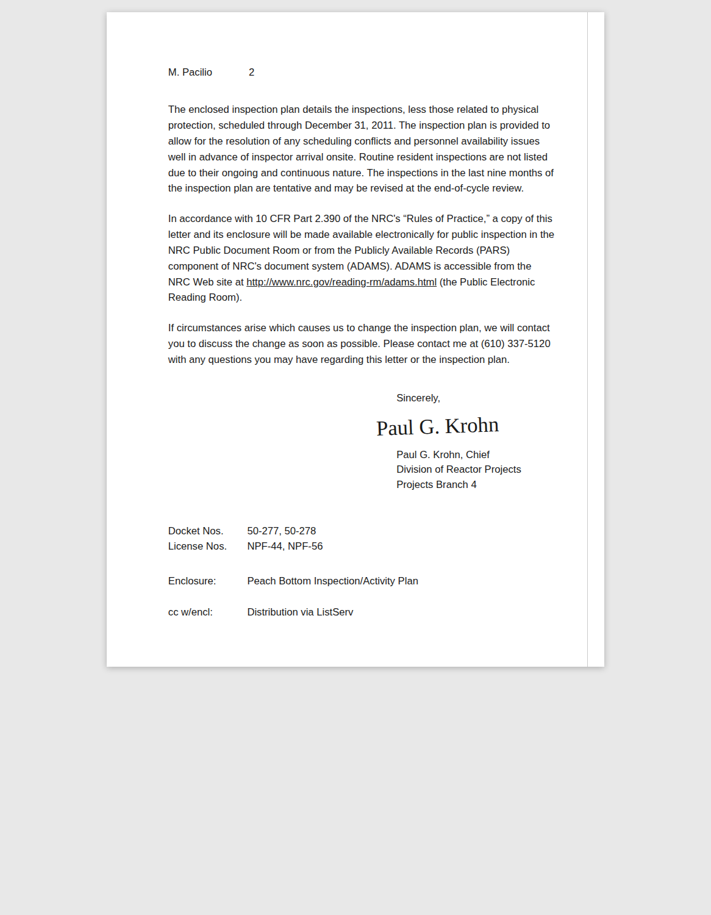M. Pacilio 2
The enclosed inspection plan details the inspections, less those related to physical protection, scheduled through December 31, 2011. The inspection plan is provided to allow for the resolution of any scheduling conflicts and personnel availability issues well in advance of inspector arrival onsite. Routine resident inspections are not listed due to their ongoing and continuous nature. The inspections in the last nine months of the inspection plan are tentative and may be revised at the end-of-cycle review.
In accordance with 10 CFR Part 2.390 of the NRC's “Rules of Practice,” a copy of this letter and its enclosure will be made available electronically for public inspection in the NRC Public Document Room or from the Publicly Available Records (PARS) component of NRC's document system (ADAMS). ADAMS is accessible from the NRC Web site at http://www.nrc.gov/reading-rm/adams.html (the Public Electronic Reading Room).
If circumstances arise which causes us to change the inspection plan, we will contact you to discuss the change as soon as possible. Please contact me at (610) 337-5120 with any questions you may have regarding this letter or the inspection plan.
Sincerely,
Paul G. Krohn
Paul G. Krohn, Chief
Division of Reactor Projects
Projects Branch 4
Docket Nos. 50-277, 50-278
License Nos. NPF-44, NPF-56
Enclosure: Peach Bottom Inspection/Activity Plan
cc w/encl: Distribution via ListServ